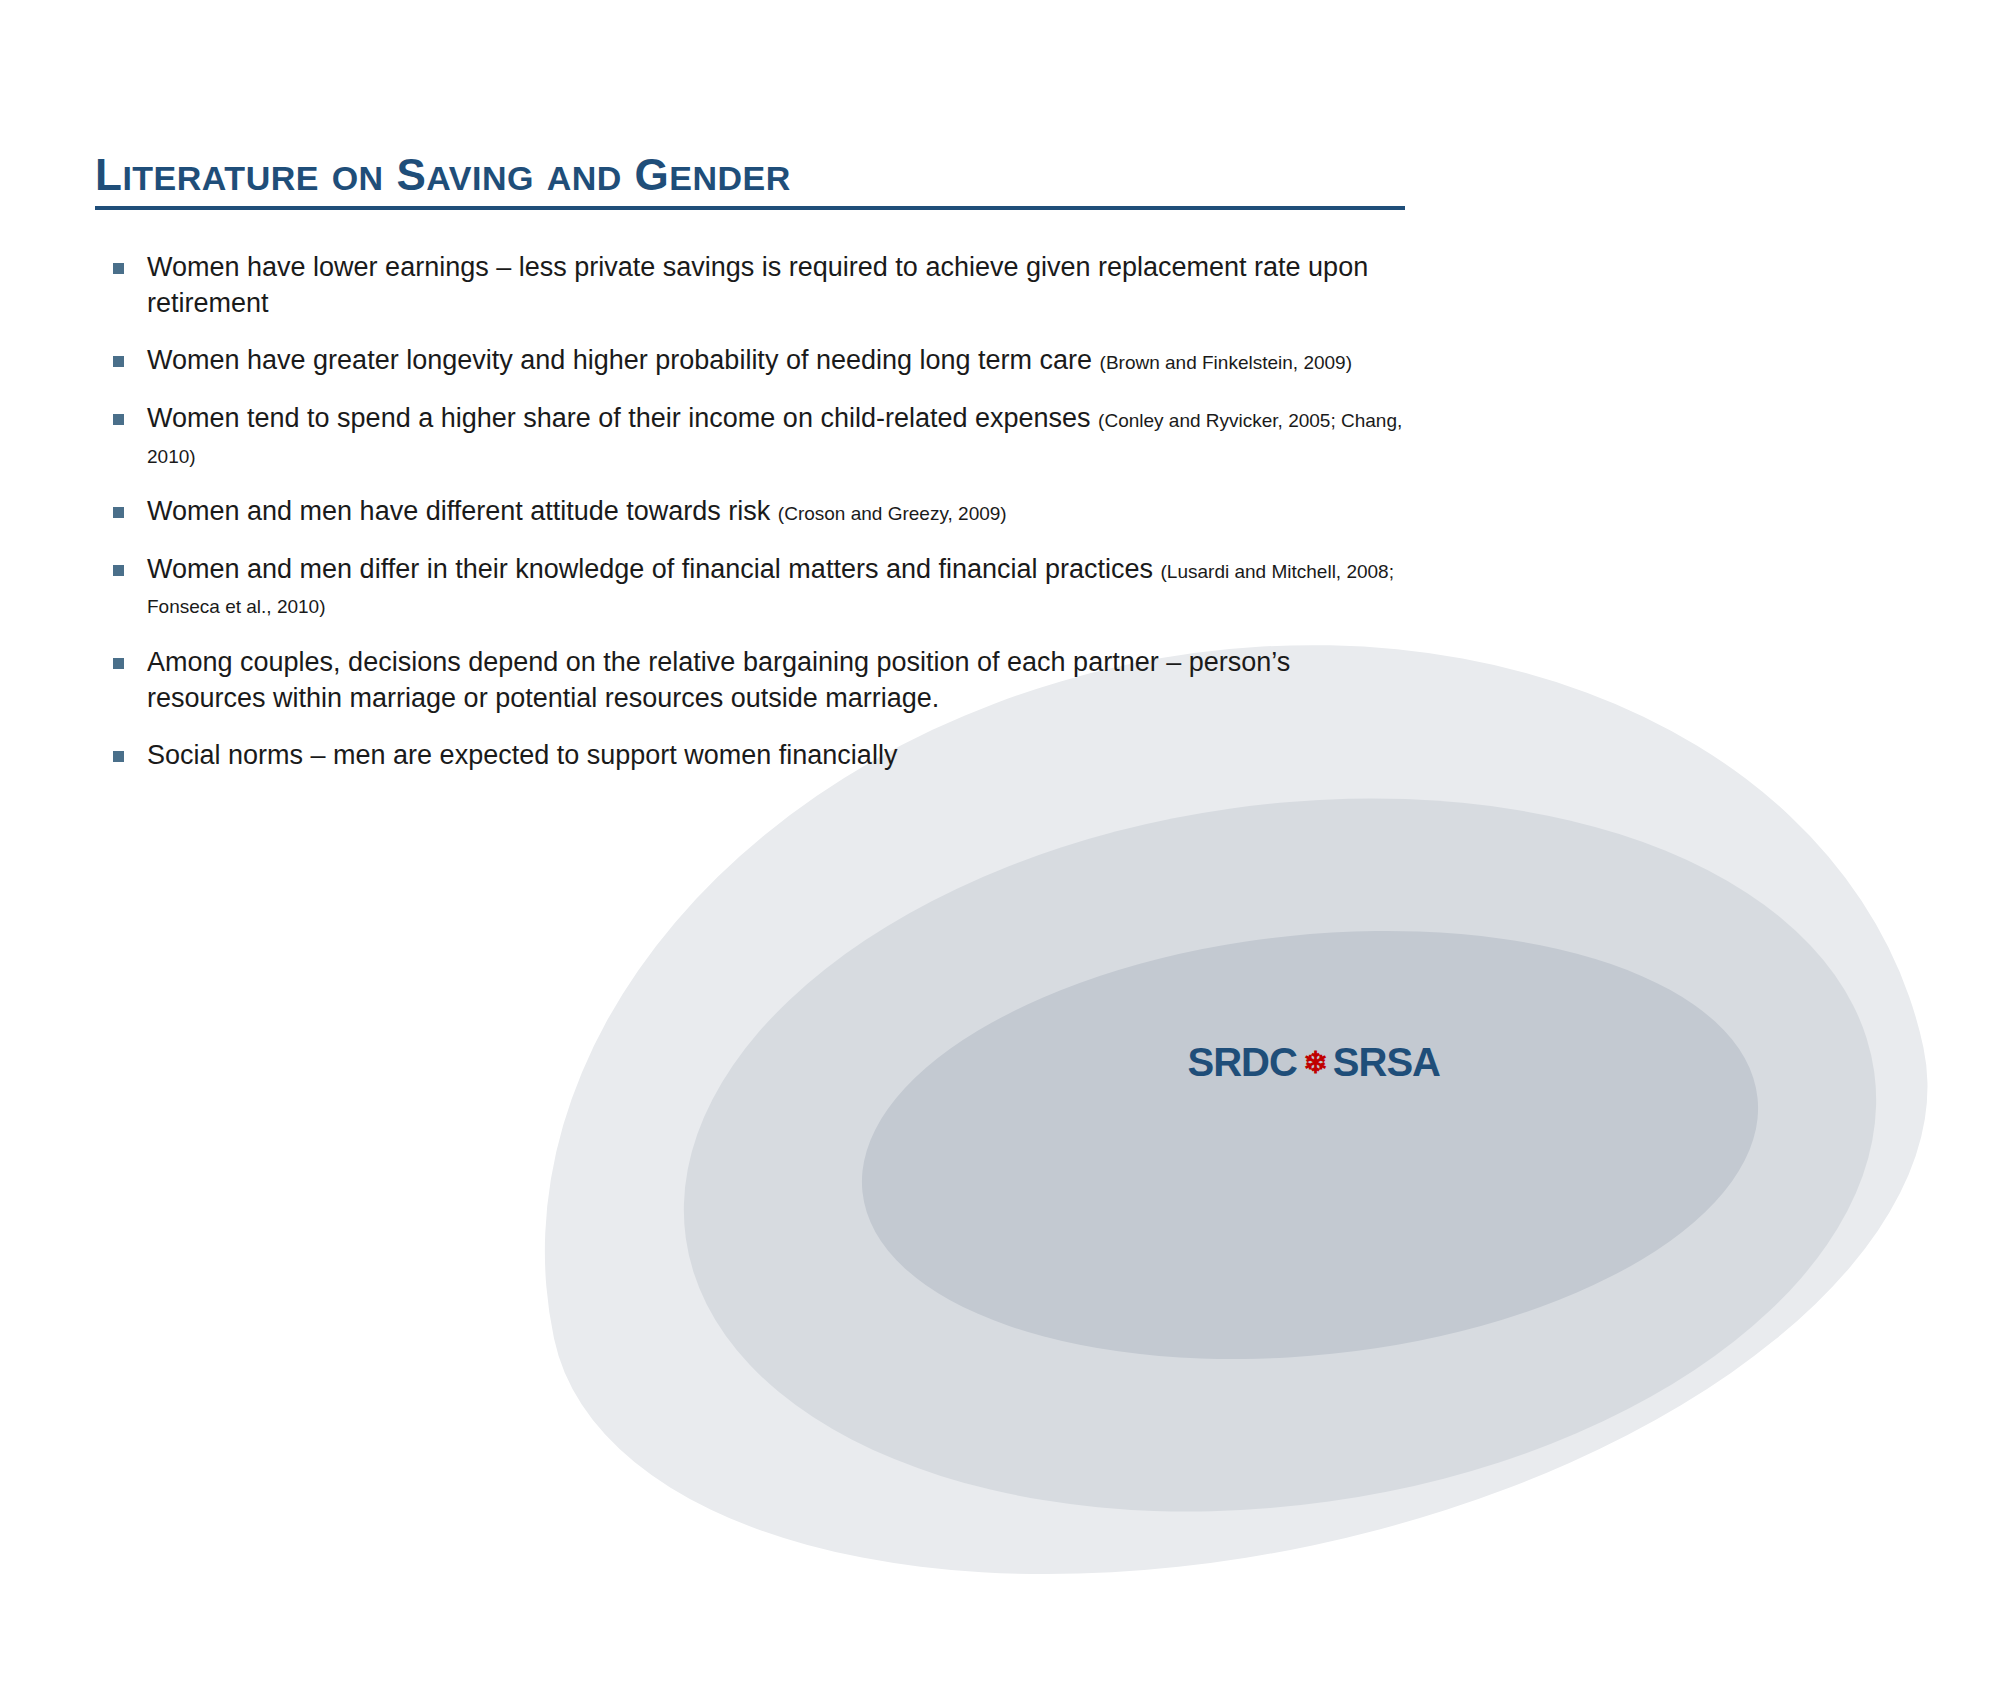LITERATURE ON SAVING AND GENDER
Women have lower earnings – less private savings is required to achieve given replacement rate upon retirement
Women have greater longevity and higher probability of needing long term care (Brown and Finkelstein, 2009)
Women tend to spend a higher share of their income on child-related expenses (Conley and Ryvicker, 2005; Chang, 2010)
Women and men have different attitude towards risk (Croson and Greezy, 2009)
Women and men differ in their knowledge of financial matters and financial practices (Lusardi and Mitchell, 2008; Fonseca et al., 2010)
Among couples, decisions depend on the relative bargaining position of each partner – person’s resources within marriage or potential resources outside marriage.
Social norms – men are expected to support women financially
SRDC❄SRSA